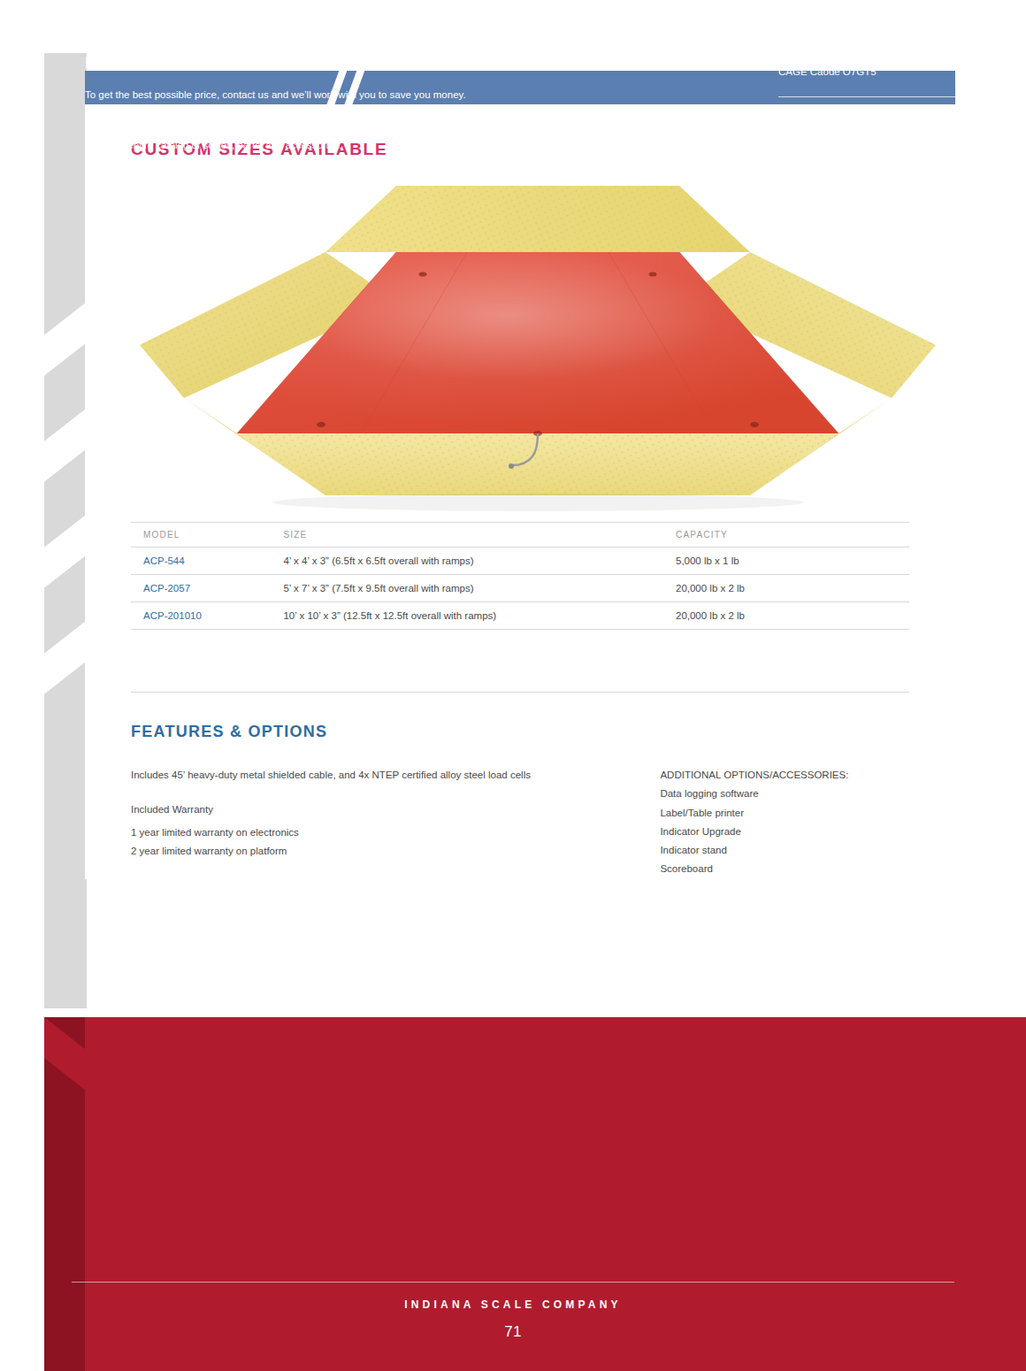Custom Sizes Available
| Model | Size | Capacity |
| --- | --- | --- |
| ACP-544 | 4’ x 4’ x 3” (6.5ft x 6.5ft overall with ramps) | 5,000 lb x 1 lb |
| ACP-2057 | 5’ x 7’ x 3” (7.5ft x 9.5ft overall with ramps) | 20,000 lb x 2 lb |
| ACP-201010 | 10’ x 10’ x 3” (12.5ft x 12.5ft overall with ramps) | 20,000 lb x 2 lb |
Features & Options
Includes 45’ heavy-duty metal shielded cable, and 4x NTEP certified alloy steel load cells
Included Warranty
1 year limited warranty on electronics
2 year limited warranty on platform
ADDITIONAL OPTIONS/ACCESSORIES:
Data logging software
Label/Table printer
Indicator Upgrade
Indicator stand
Scoreboard
Discounts & Special Pricing
To get the best possible price, contact us and we’ll work with you to save you money.
Military, Federal government and State government purchasing employees are eligible for special discounts off of our entire catalog of scales, parts, and accessories.
CAGE Caode O7GT5
Nationwide Dealer Network
INDIANA SCALE COMPANY
71